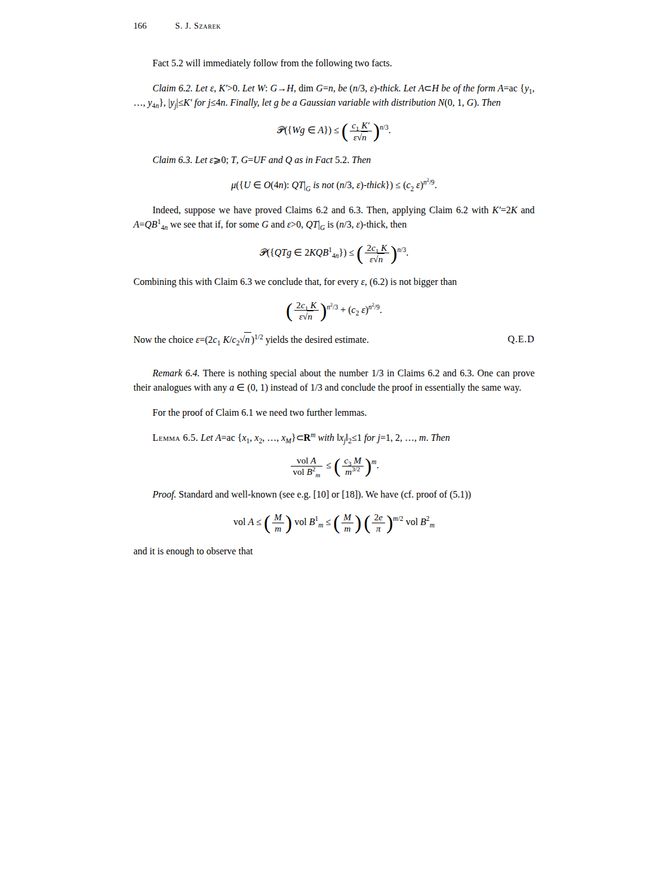166 S. J. Szarek
Fact 5.2 will immediately follow from the following two facts.
Claim 6.2. Let ε, K′>0. Let W: G→H, dim G=n, be (n/3, ε)-thick. Let A⊂H be of the form A=ac {y1, …, y4n}, |yj|≤K′ for j≤4n. Finally, let g be a Gaussian variable with distribution N(0, 1, G). Then
𝒫({Wg ∈ A}) ≤ (c1 K′ε√n) n/3.
Claim 6.3. Let ε⩾0; T, G=UF and Q as in Fact 5.2. Then
μ({U ∈ O(4n): QT|G is not (n/3, ε)-thick}) ≤ (c2 ε)n2/9.
Indeed, suppose we have proved Claims 6.2 and 6.3. Then, applying Claim 6.2 with K′=2K and A=QB14n we see that if, for some G and ε>0, QT|G is (n/3, ε)-thick, then
𝒫({QTg ∈ 2KQB14n}) ≤ (2c1 K ε√n) n/3.
Combining this with Claim 6.3 we conclude that, for every ε, (6.2) is not bigger than
(2c1 K ε√n) n2/3 + (c2 ε)n2/9.
Now the choice ε=(2c1 K/c2√n)1/2 yields the desired estimate. Q.E.D
Remark 6.4. There is nothing special about the number 1/3 in Claims 6.2 and 6.3. One can prove their analogues with any a ∈ (0, 1) instead of 1/3 and conclude the proof in essentially the same way.
For the proof of Claim 6.1 we need two further lemmas.
Lemma 6.5. Let A=ac {x1, x2, …, xM}⊂Rm with ‖xj‖2≤1 for j=1, 2, …, m. Then
vol A vol B2m ≤ (c3 M m3/2) m.
Proof. Standard and well-known (see e.g. [10] or [18]). We have (cf. proof of (5.1))
vol A ≤ (Mm) vol B1m ≤ (Mm) (2e π) m/2 vol B2m
and it is enough to observe that